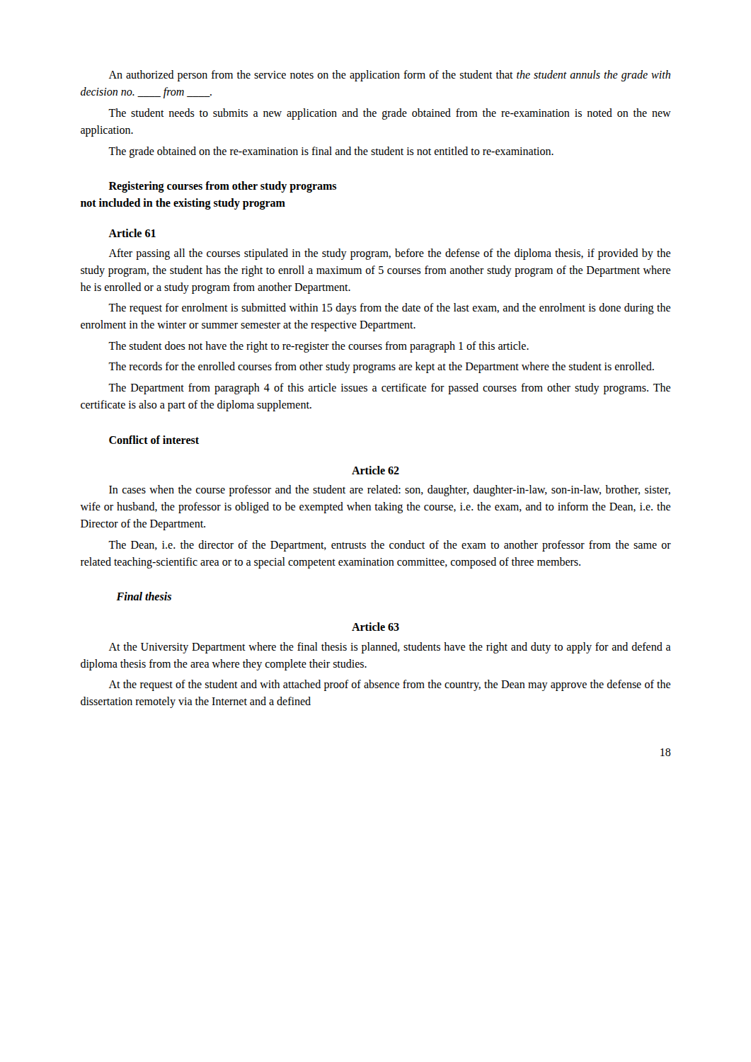An authorized person from the service notes on the application form of the student that the student annuls the grade with decision no. ____ from ____.
The student needs to submits a new application and the grade obtained from the re-examination is noted on the new application.
The grade obtained on the re-examination is final and the student is not entitled to re-examination.
Registering courses from other study programs
not included in the existing study program
Article 61
After passing all the courses stipulated in the study program, before the defense of the diploma thesis, if provided by the study program, the student has the right to enroll a maximum of 5 courses from another study program of the Department where he is enrolled or a study program from another Department.
The request for enrolment is submitted within 15 days from the date of the last exam, and the enrolment is done during the enrolment in the winter or summer semester at the respective Department.
The student does not have the right to re-register the courses from paragraph 1 of this article.
The records for the enrolled courses from other study programs are kept at the Department where the student is enrolled.
The Department from paragraph 4 of this article issues a certificate for passed courses from other study programs. The certificate is also a part of the diploma supplement.
Conflict of interest
Article 62
In cases when the course professor and the student are related: son, daughter, daughter-in-law, son-in-law, brother, sister, wife or husband, the professor is obliged to be exempted when taking the course, i.e. the exam, and to inform the Dean, i.e. the Director of the Department.
The Dean, i.e. the director of the Department, entrusts the conduct of the exam to another professor from the same or related teaching-scientific area or to a special competent examination committee, composed of three members.
Final thesis
Article 63
At the University Department where the final thesis is planned, students have the right and duty to apply for and defend a diploma thesis from the area where they complete their studies.
At the request of the student and with attached proof of absence from the country, the Dean may approve the defense of the dissertation remotely via the Internet and a defined
18